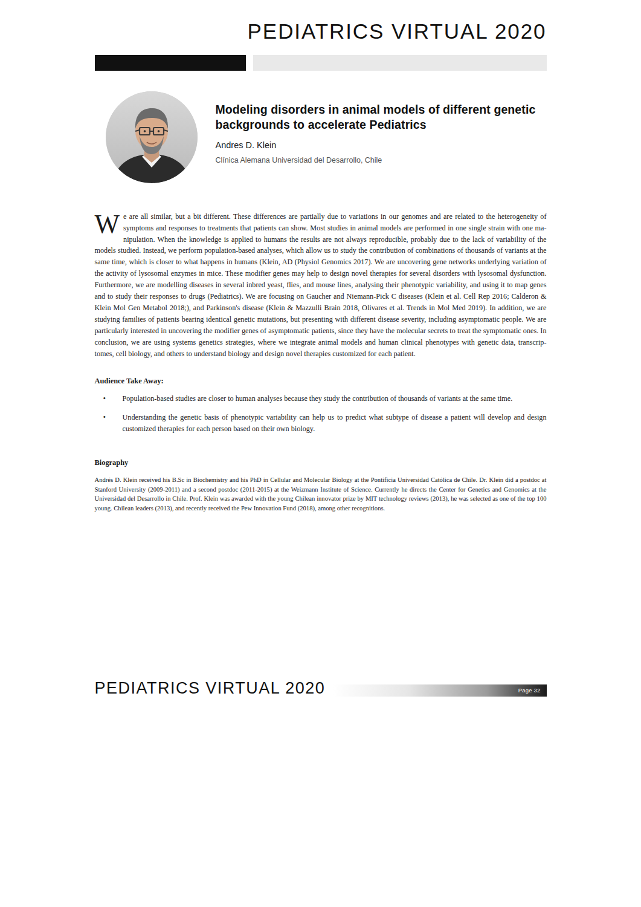PEDIATRICS VIRTUAL 2020
Modeling disorders in animal models of different genetic backgrounds to accelerate Pediatrics
Andres D. Klein
Clínica Alemana Universidad del Desarrollo, Chile
We are all similar, but a bit different. These differences are partially due to variations in our genomes and are related to the heterogeneity of symptoms and responses to treatments that patients can show. Most studies in animal models are performed in one single strain with one manipulation. When the knowledge is applied to humans the results are not always reproducible, probably due to the lack of variability of the models studied. Instead, we perform population-based analyses, which allow us to study the contribution of combinations of thousands of variants at the same time, which is closer to what happens in humans (Klein, AD (Physiol Genomics 2017). We are uncovering gene networks underlying variation of the activity of lysosomal enzymes in mice. These modifier genes may help to design novel therapies for several disorders with lysosomal dysfunction. Furthermore, we are modelling diseases in several inbred yeast, flies, and mouse lines, analysing their phenotypic variability, and using it to map genes and to study their responses to drugs (Pediatrics). We are focusing on Gaucher and Niemann-Pick C diseases (Klein et al. Cell Rep 2016; Calderon & Klein Mol Gen Metabol 2018;), and Parkinson's disease (Klein & Mazzulli Brain 2018, Olivares et al. Trends in Mol Med 2019). In addition, we are studying families of patients bearing identical genetic mutations, but presenting with different disease severity, including asymptomatic people. We are particularly interested in uncovering the modifier genes of asymptomatic patients, since they have the molecular secrets to treat the symptomatic ones. In conclusion, we are using systems genetics strategies, where we integrate animal models and human clinical phenotypes with genetic data, transcriptomes, cell biology, and others to understand biology and design novel therapies customized for each patient.
Audience Take Away:
Population-based studies are closer to human analyses because they study the contribution of thousands of variants at the same time.
Understanding the genetic basis of phenotypic variability can help us to predict what subtype of disease a patient will develop and design customized therapies for each person based on their own biology.
Biography
Andrés D. Klein received his B.Sc in Biochemistry and his PhD in Cellular and Molecular Biology at the Pontificia Universidad Católica de Chile. Dr. Klein did a postdoc at Stanford University (2009-2011) and a second postdoc (2011-2015) at the Weizmann Institute of Science. Currently he directs the Center for Genetics and Genomics at the Universidad del Desarrollo in Chile. Prof. Klein was awarded with the young Chilean innovator prize by MIT technology reviews (2013), he was selected as one of the top 100 young. Chilean leaders (2013), and recently received the Pew Innovation Fund (2018), among other recognitions.
PEDIATRICS VIRTUAL 2020
Page 32